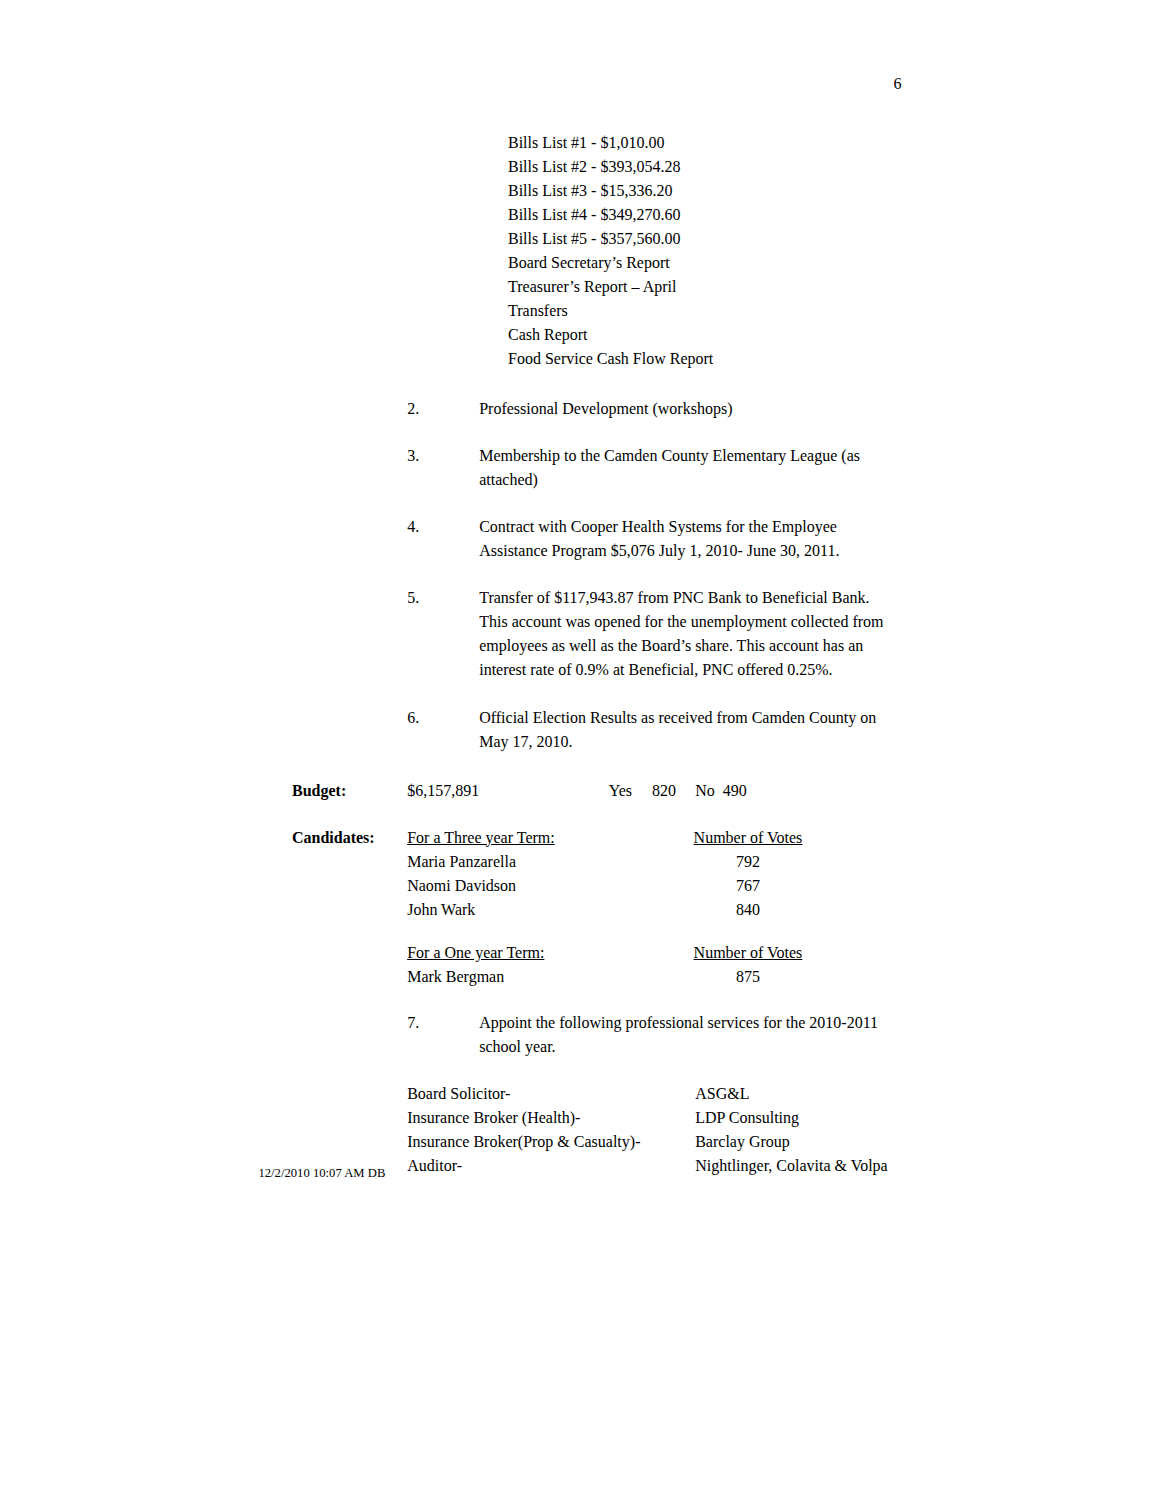6
Bills List #1 - $1,010.00
Bills List #2 - $393,054.28
Bills List #3 - $15,336.20
Bills List #4 - $349,270.60
Bills List #5 - $357,560.00
Board Secretary’s Report
Treasurer’s Report – April
Transfers
Cash Report
Food Service Cash Flow Report
2. Professional Development (workshops)
3. Membership to the Camden County Elementary League (as attached)
4. Contract with Cooper Health Systems for the Employee Assistance Program $5,076 July 1, 2010- June 30, 2011.
5. Transfer of $117,943.87 from PNC Bank to Beneficial Bank. This account was opened for the unemployment collected from employees as well as the Board’s share. This account has an interest rate of 0.9% at Beneficial, PNC offered 0.25%.
6. Official Election Results as received from Camden County on May 17, 2010.
| Budget: | $6,157,891 | Yes 820 | No 490 |
| Candidates: | For a Three year Term: | Number of Votes |
| | Maria Panzarella | 792 |
| | Naomi Davidson | 767 |
| | John Wark | 840 |
| | For a One year Term: | Number of Votes |
| | Mark Bergman | 875 |
7. Appoint the following professional services for the 2010-2011 school year.
| Board Solicitor- | ASG&L |
| Insurance Broker (Health)- | LDP Consulting |
| Insurance Broker(Prop & Casualty)- | Barclay Group |
| Auditor- | Nightlinger, Colavita & Volpa |
12/2/2010 10:07 AM DB